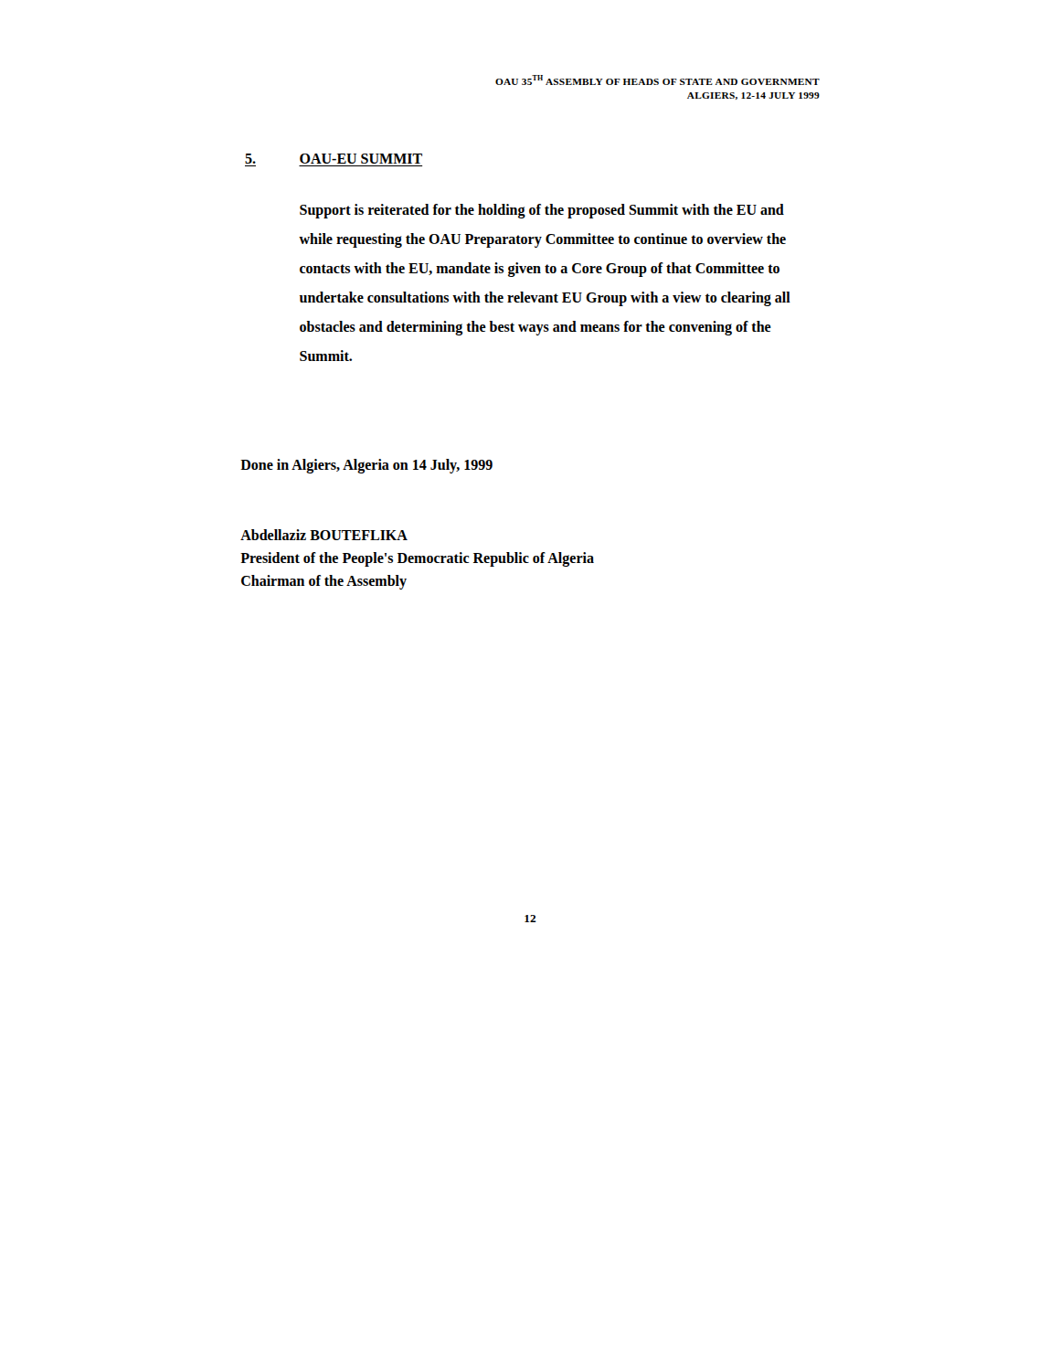OAU 35TH ASSEMBLY OF HEADS OF STATE AND GOVERNMENT
ALGIERS, 12-14 JULY 1999
5. OAU-EU SUMMIT
Support is reiterated for the holding of the proposed Summit with the EU and while requesting the OAU Preparatory Committee to continue to overview the contacts with the EU, mandate is given to a Core Group of that Committee to undertake consultations with the relevant EU Group with a view to clearing all obstacles and determining the best ways and means for the convening of the Summit.
Done in Algiers, Algeria on 14 July, 1999
Abdellaziz BOUTEFLIKA
President of the People's Democratic Republic of Algeria
Chairman of the Assembly
12